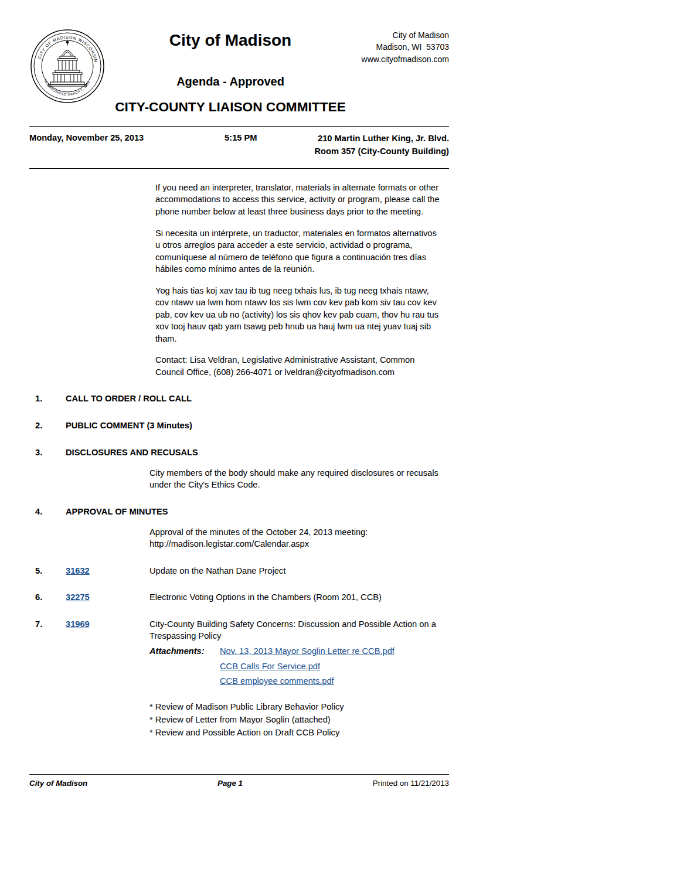CITY OF MADISON WISCONSIN INCORPORATED MARCH 7, 1856
City of Madison
Agenda - Approved
CITY-COUNTY LIAISON COMMITTEE
City of Madison
Madison, WI 53703
www.cityofmadison.com
Monday, November 25, 2013
5:15 PM
210 Martin Luther King, Jr. Blvd.
Room 357 (City-County Building)
If you need an interpreter, translator, materials in alternate formats or other accommodations to access this service, activity or program, please call the phone number below at least three business days prior to the meeting.
Si necesita un intérprete, un traductor, materiales en formatos alternativos u otros arreglos para acceder a este servicio, actividad o programa, comuníquese al número de teléfono que figura a continuación tres días hábiles como mínimo antes de la reunión.
Yog hais tias koj xav tau ib tug neeg txhais lus, ib tug neeg txhais ntawv, cov ntawv ua lwm hom ntawv los sis lwm cov kev pab kom siv tau cov kev pab, cov kev ua ub no (activity) los sis qhov kev pab cuam, thov hu rau tus xov tooj hauv qab yam tsawg peb hnub ua hauj lwm ua ntej yuav tuaj sib tham.
Contact: Lisa Veldran, Legislative Administrative Assistant, Common Council Office, (608) 266-4071 or lveldran@cityofmadison.com
1.
CALL TO ORDER / ROLL CALL
2.
PUBLIC COMMENT (3 Minutes)
3.
DISCLOSURES AND RECUSALS
City members of the body should make any required disclosures or recusals under the City's Ethics Code.
4.
APPROVAL OF MINUTES
Approval of the minutes of the October 24, 2013 meeting:
http://madison.legistar.com/Calendar.aspx
5.
31632
Update on the Nathan Dane Project
6.
32275
Electronic Voting Options in the Chambers (Room 201, CCB)
7.
31969
City-County Building Safety Concerns: Discussion and Possible Action on a Trespassing Policy
Attachments:
Nov. 13, 2013 Mayor Soglin Letter re CCB.pdf CCB Calls For Service.pdf CCB employee comments.pdf
* Review of Madison Public Library Behavior Policy
* Review of Letter from Mayor Soglin (attached)
* Review and Possible Action on Draft CCB Policy
City of Madison
Page 1
Printed on 11/21/2013